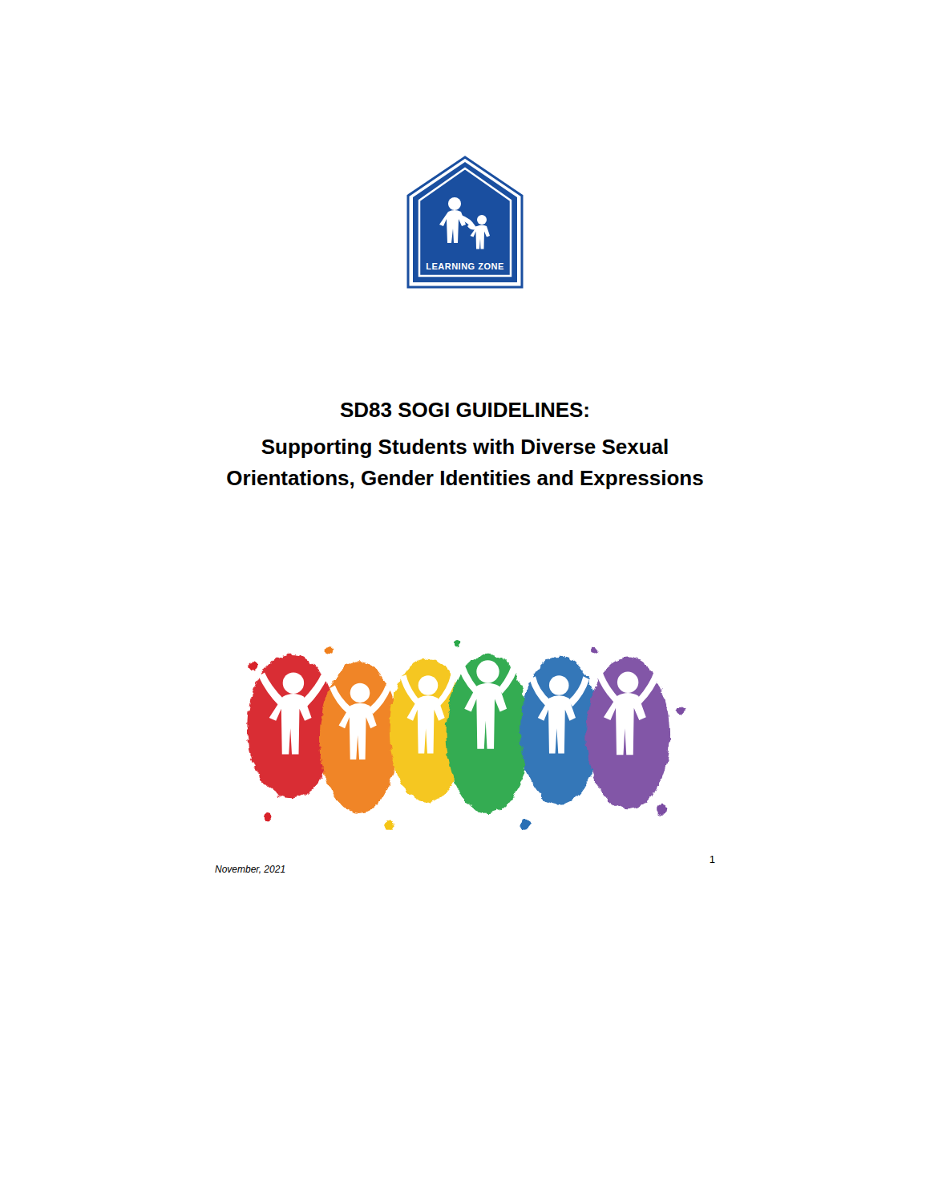LEARNING ZONE
SD83 SOGI GUIDELINES: Supporting Students with Diverse Sexual Orientations, Gender Identities and Expressions
November, 2021 1